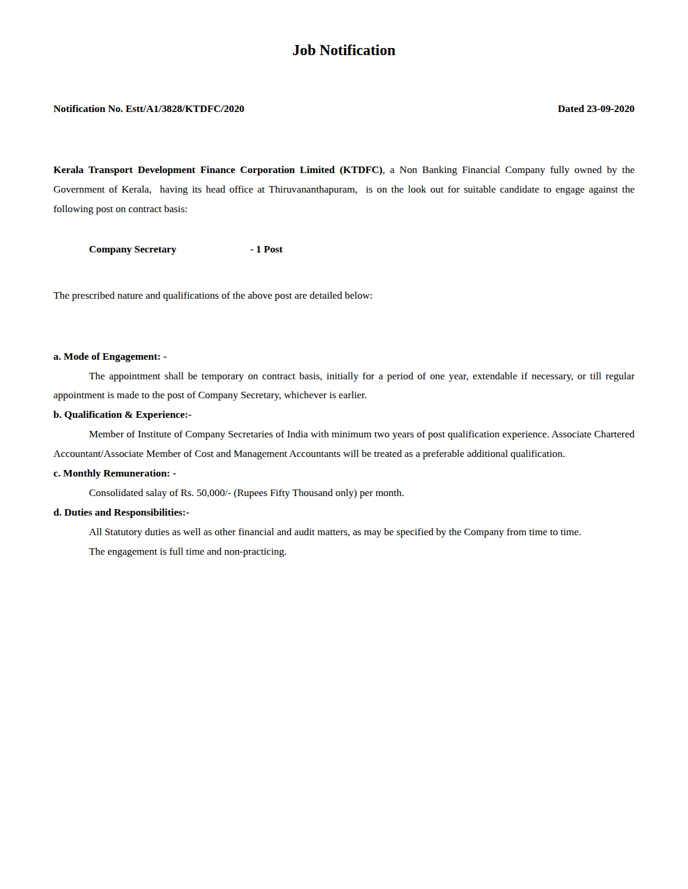Job Notification
Notification No. Estt/A1/3828/KTDFC/2020 Dated 23-09-2020
Kerala Transport Development Finance Corporation Limited (KTDFC), a Non Banking Financial Company fully owned by the Government of Kerala, having its head office at Thiruvananthapuram, is on the look out for suitable candidate to engage against the following post on contract basis:
Company Secretary - 1 Post
The prescribed nature and qualifications of the above post are detailed below:
a. Mode of Engagement: -
The appointment shall be temporary on contract basis, initially for a period of one year, extendable if necessary, or till regular appointment is made to the post of Company Secretary, whichever is earlier.
b. Qualification & Experience:-
Member of Institute of Company Secretaries of India with minimum two years of post qualification experience. Associate Chartered Accountant/Associate Member of Cost and Management Accountants will be treated as a preferable additional qualification.
c. Monthly Remuneration: -
Consolidated salay of Rs. 50,000/- (Rupees Fifty Thousand only) per month.
d. Duties and Responsibilities:-
All Statutory duties as well as other financial and audit matters, as may be specified by the Company from time to time.
The engagement is full time and non-practicing.